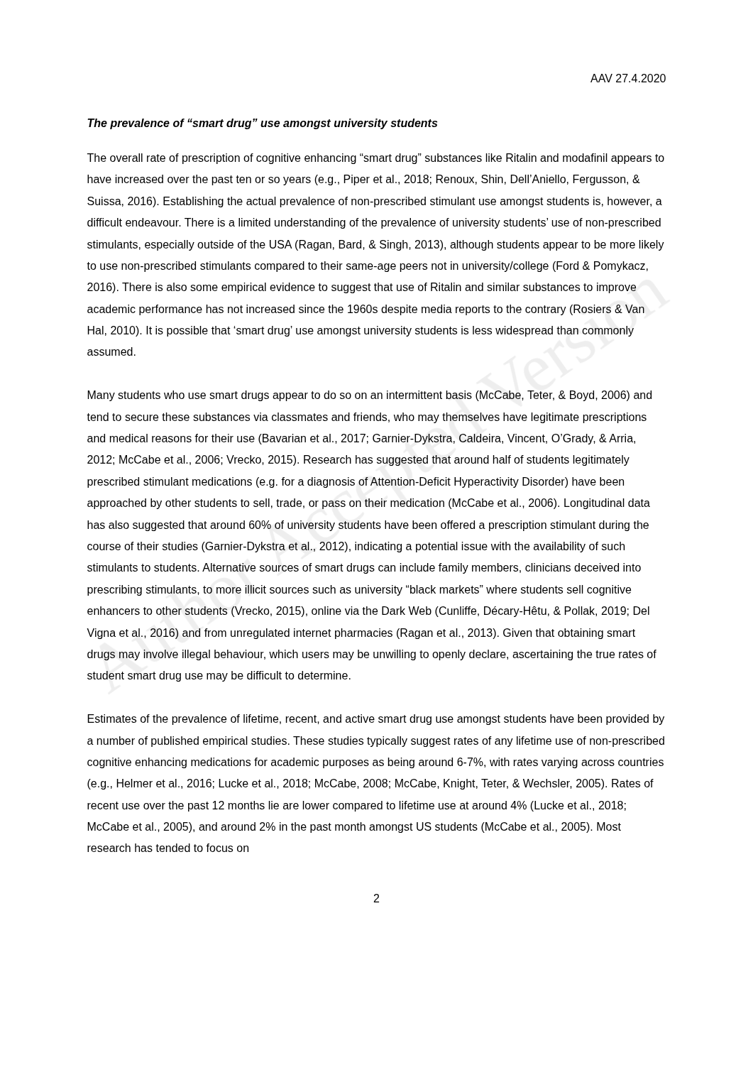Author Accepted Version
AAV 27.4.2020
The prevalence of “smart drug” use amongst university students
The overall rate of prescription of cognitive enhancing “smart drug” substances like Ritalin and modafinil appears to have increased over the past ten or so years (e.g., Piper et al., 2018; Renoux, Shin, Dell’Aniello, Fergusson, & Suissa, 2016). Establishing the actual prevalence of non-prescribed stimulant use amongst students is, however, a difficult endeavour. There is a limited understanding of the prevalence of university students’ use of non-prescribed stimulants, especially outside of the USA (Ragan, Bard, & Singh, 2013), although students appear to be more likely to use non-prescribed stimulants compared to their same-age peers not in university/college (Ford & Pomykacz, 2016). There is also some empirical evidence to suggest that use of Ritalin and similar substances to improve academic performance has not increased since the 1960s despite media reports to the contrary (Rosiers & Van Hal, 2010). It is possible that ‘smart drug’ use amongst university students is less widespread than commonly assumed.
Many students who use smart drugs appear to do so on an intermittent basis (McCabe, Teter, & Boyd, 2006) and tend to secure these substances via classmates and friends, who may themselves have legitimate prescriptions and medical reasons for their use (Bavarian et al., 2017; Garnier-Dykstra, Caldeira, Vincent, O’Grady, & Arria, 2012; McCabe et al., 2006; Vrecko, 2015). Research has suggested that around half of students legitimately prescribed stimulant medications (e.g. for a diagnosis of Attention-Deficit Hyperactivity Disorder) have been approached by other students to sell, trade, or pass on their medication (McCabe et al., 2006). Longitudinal data has also suggested that around 60% of university students have been offered a prescription stimulant during the course of their studies (Garnier-Dykstra et al., 2012), indicating a potential issue with the availability of such stimulants to students. Alternative sources of smart drugs can include family members, clinicians deceived into prescribing stimulants, to more illicit sources such as university “black markets” where students sell cognitive enhancers to other students (Vrecko, 2015), online via the Dark Web (Cunliffe, Décary-Hêtu, & Pollak, 2019; Del Vigna et al., 2016) and from unregulated internet pharmacies (Ragan et al., 2013). Given that obtaining smart drugs may involve illegal behaviour, which users may be unwilling to openly declare, ascertaining the true rates of student smart drug use may be difficult to determine.
Estimates of the prevalence of lifetime, recent, and active smart drug use amongst students have been provided by a number of published empirical studies. These studies typically suggest rates of any lifetime use of non-prescribed cognitive enhancing medications for academic purposes as being around 6-7%, with rates varying across countries (e.g., Helmer et al., 2016; Lucke et al., 2018; McCabe, 2008; McCabe, Knight, Teter, & Wechsler, 2005). Rates of recent use over the past 12 months lie are lower compared to lifetime use at around 4% (Lucke et al., 2018; McCabe et al., 2005), and around 2% in the past month amongst US students (McCabe et al., 2005). Most research has tended to focus on
2